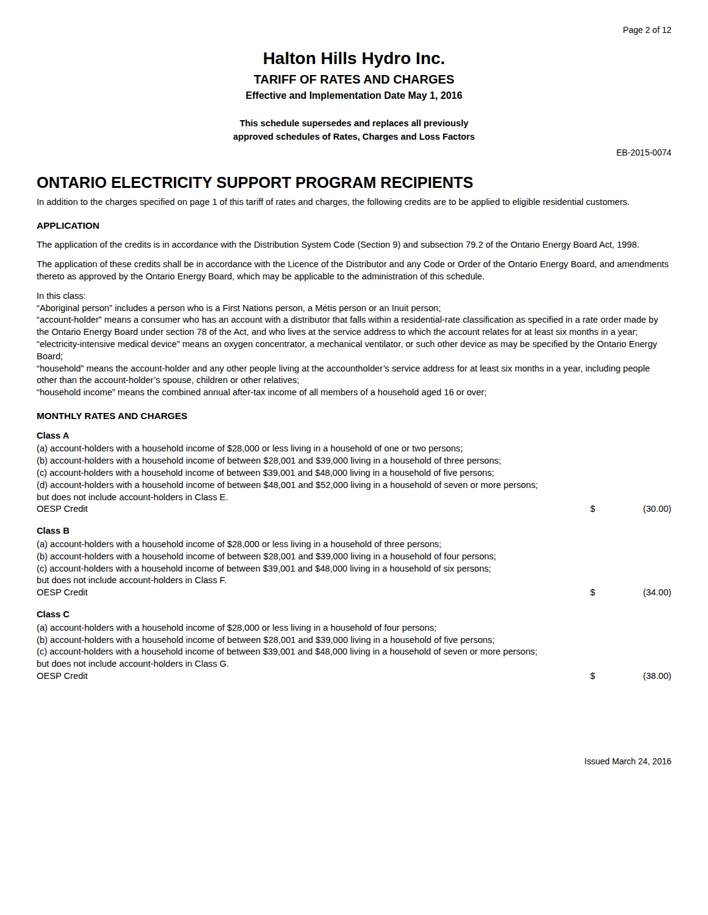Page 2 of 12
Halton Hills Hydro Inc.
TARIFF OF RATES AND CHARGES
Effective and Implementation Date May 1, 2016
This schedule supersedes and replaces all previously
approved schedules of Rates, Charges and Loss Factors
EB-2015-0074
ONTARIO ELECTRICITY SUPPORT PROGRAM RECIPIENTS
In addition to the charges specified on page 1 of this tariff of rates and charges, the following credits are to be applied to eligible residential customers.
APPLICATION
The application of the credits is in accordance with the Distribution System Code (Section 9) and subsection 79.2 of the Ontario Energy Board Act, 1998.
The application of these credits shall be in accordance with the Licence of the Distributor and any Code or Order of the Ontario Energy Board, and amendments thereto as approved by the Ontario Energy Board, which may be applicable to the administration of this schedule.
In this class:
“Aboriginal person” includes a person who is a First Nations person, a Métis person or an Inuit person;
“account-holder” means a consumer who has an account with a distributor that falls within a residential-rate classification as specified in a rate order made by the Ontario Energy Board under section 78 of the Act, and who lives at the service address to which the account relates for at least six months in a year;
“electricity-intensive medical device” means an oxygen concentrator, a mechanical ventilator, or such other device as may be specified by the Ontario Energy Board;
“household” means the account-holder and any other people living at the accountholder’s service address for at least six months in a year, including people other than the account-holder’s spouse, children or other relatives;
“household income” means the combined annual after-tax income of all members of a household aged 16 or over;
MONTHLY RATES AND CHARGES
Class A
(a) account-holders with a household income of $28,000 or less living in a household of one or two persons;
(b) account-holders with a household income of between $28,001 and $39,000 living in a household of three persons;
(c) account-holders with a household income of between $39,001 and $48,000 living in a household of five persons;
(d) account-holders with a household income of between $48,001 and $52,000 living in a household of seven or more persons;
but does not include account-holders in Class E.
| OESP Credit | $ | (30.00) |
Class B
(a) account-holders with a household income of $28,000 or less living in a household of three persons;
(b) account-holders with a household income of between $28,001 and $39,000 living in a household of four persons;
(c) account-holders with a household income of between $39,001 and $48,000 living in a household of six persons;
but does not include account-holders in Class F.
| OESP Credit | $ | (34.00) |
Class C
(a) account-holders with a household income of $28,000 or less living in a household of four persons;
(b) account-holders with a household income of between $28,001 and $39,000 living in a household of five persons;
(c) account-holders with a household income of between $39,001 and $48,000 living in a household of seven or more persons;
but does not include account-holders in Class G.
| OESP Credit | $ | (38.00) |
Issued March 24, 2016